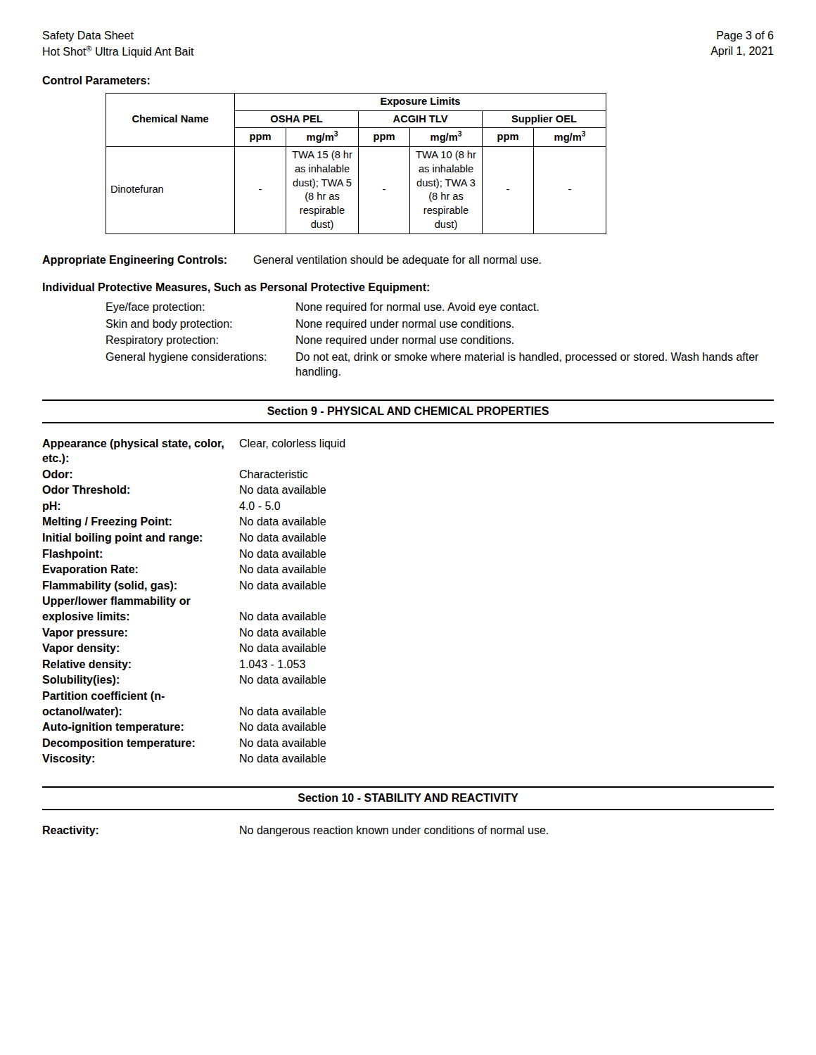Safety Data Sheet
Hot Shot® Ultra Liquid Ant Bait
Page 3 of 6
April 1, 2021
Control Parameters:
| Chemical Name | Exposure Limits |
| --- | --- |
| OSHA PEL | ACGIH TLV | Supplier OEL |
| ppm | mg/m 3 | ppm | mg/m 3 | ppm | mg/m 3 |
| Dinotefuran | - | TWA 15 (8 hr as inhalable dust); TWA 5 (8 hr as respirable dust) | - | TWA 10 (8 hr as inhalable dust); TWA 3 (8 hr as respirable dust) | - | - |
Appropriate Engineering Controls:
General ventilation should be adequate for all normal use.
Individual Protective Measures, Such as Personal Protective Equipment:
Eye/face protection:
None required for normal use. Avoid eye contact.
Skin and body protection:
None required under normal use conditions.
Respiratory protection:
None required under normal use conditions.
General hygiene considerations:
Do not eat, drink or smoke where material is handled, processed or stored. Wash hands after handling.
Section 9 - PHYSICAL AND CHEMICAL PROPERTIES
Appearance (physical state, color, etc.):
Clear, colorless liquid
Odor:
Characteristic
Odor Threshold:
No data available
pH:
4.0 - 5.0
Melting / Freezing Point:
No data available
Initial boiling point and range:
No data available
Flashpoint:
No data available
Evaporation Rate:
No data available
Flammability (solid, gas):
No data available
Upper/lower flammability or explosive limits:
No data available
Vapor pressure:
No data available
Vapor density:
No data available
Relative density:
1.043 - 1.053
Solubility(ies):
No data available
Partition coefficient (n-octanol/water):
No data available
Auto-ignition temperature:
No data available
Decomposition temperature:
No data available
Viscosity:
No data available
Section 10 - STABILITY AND REACTIVITY
Reactivity:
No dangerous reaction known under conditions of normal use.